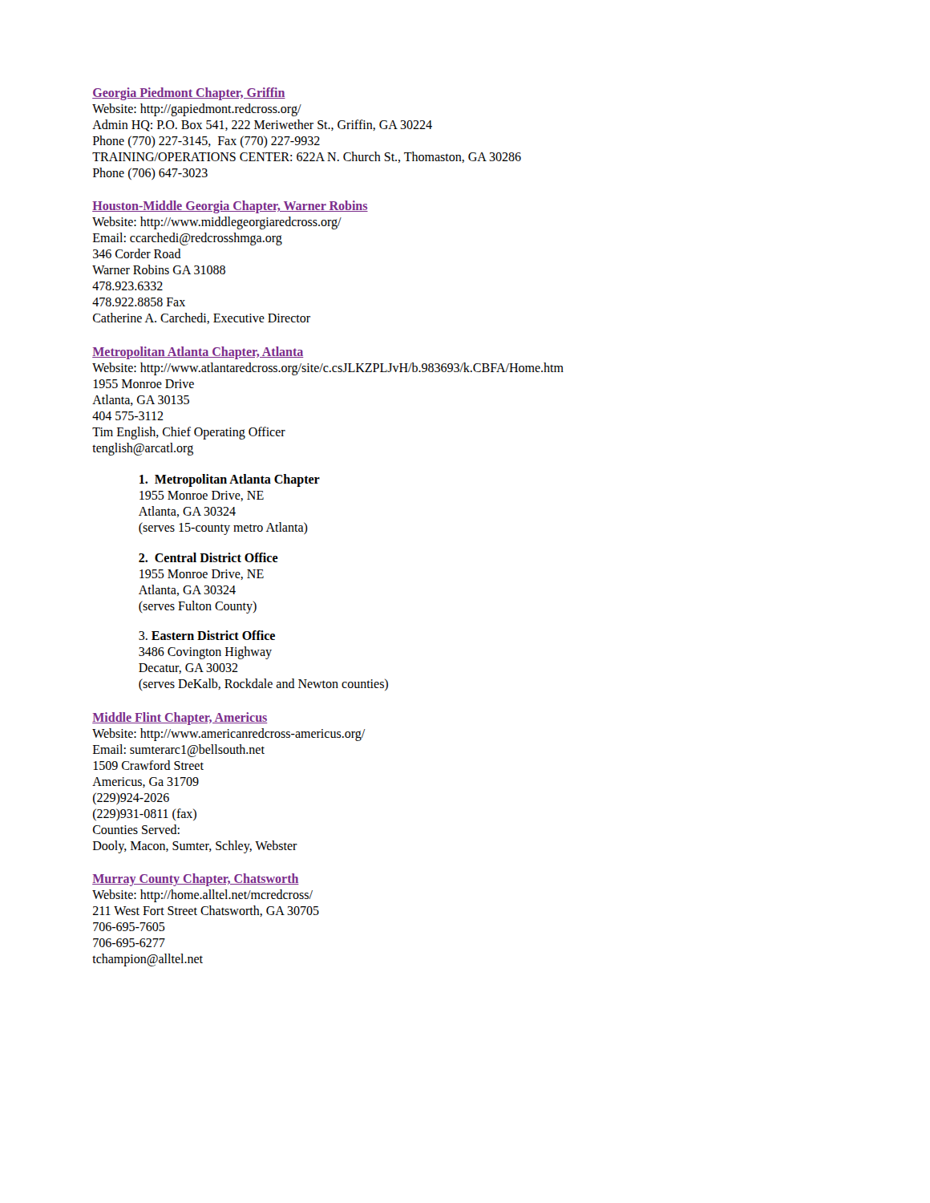Georgia Piedmont Chapter, Griffin
Website: http://gapiedmont.redcross.org/
Admin HQ: P.O. Box 541, 222 Meriwether St., Griffin, GA 30224
Phone (770) 227-3145, Fax (770) 227-9932
TRAINING/OPERATIONS CENTER: 622A N. Church St., Thomaston, GA 30286
Phone (706) 647-3023
Houston-Middle Georgia Chapter, Warner Robins
Website: http://www.middlegeorgiaredcross.org/
Email: ccarchedi@redcrosshmga.org
346 Corder Road
Warner Robins GA 31088
478.923.6332
478.922.8858 Fax
Catherine A. Carchedi, Executive Director
Metropolitan Atlanta Chapter, Atlanta
Website: http://www.atlantaredcross.org/site/c.csJLKZPLJvH/b.983693/k.CBFA/Home.htm
1955 Monroe Drive
Atlanta, GA 30135
404 575-3112
Tim English, Chief Operating Officer
tenglish@arcatl.org
1. Metropolitan Atlanta Chapter
1955 Monroe Drive, NE
Atlanta, GA 30324
(serves 15-county metro Atlanta)
2. Central District Office
1955 Monroe Drive, NE
Atlanta, GA 30324
(serves Fulton County)
3. Eastern District Office
3486 Covington Highway
Decatur, GA 30032
(serves DeKalb, Rockdale and Newton counties)
Middle Flint Chapter, Americus
Website: http://www.americanredcross-americus.org/
Email: sumterarc1@bellsouth.net
1509 Crawford Street
Americus, Ga 31709
(229)924-2026
(229)931-0811 (fax)
Counties Served:
Dooly, Macon, Sumter, Schley, Webster
Murray County Chapter, Chatsworth
Website: http://home.alltel.net/mcredcross/
211 West Fort Street Chatsworth, GA 30705
706-695-7605
706-695-6277
tchampion@alltel.net